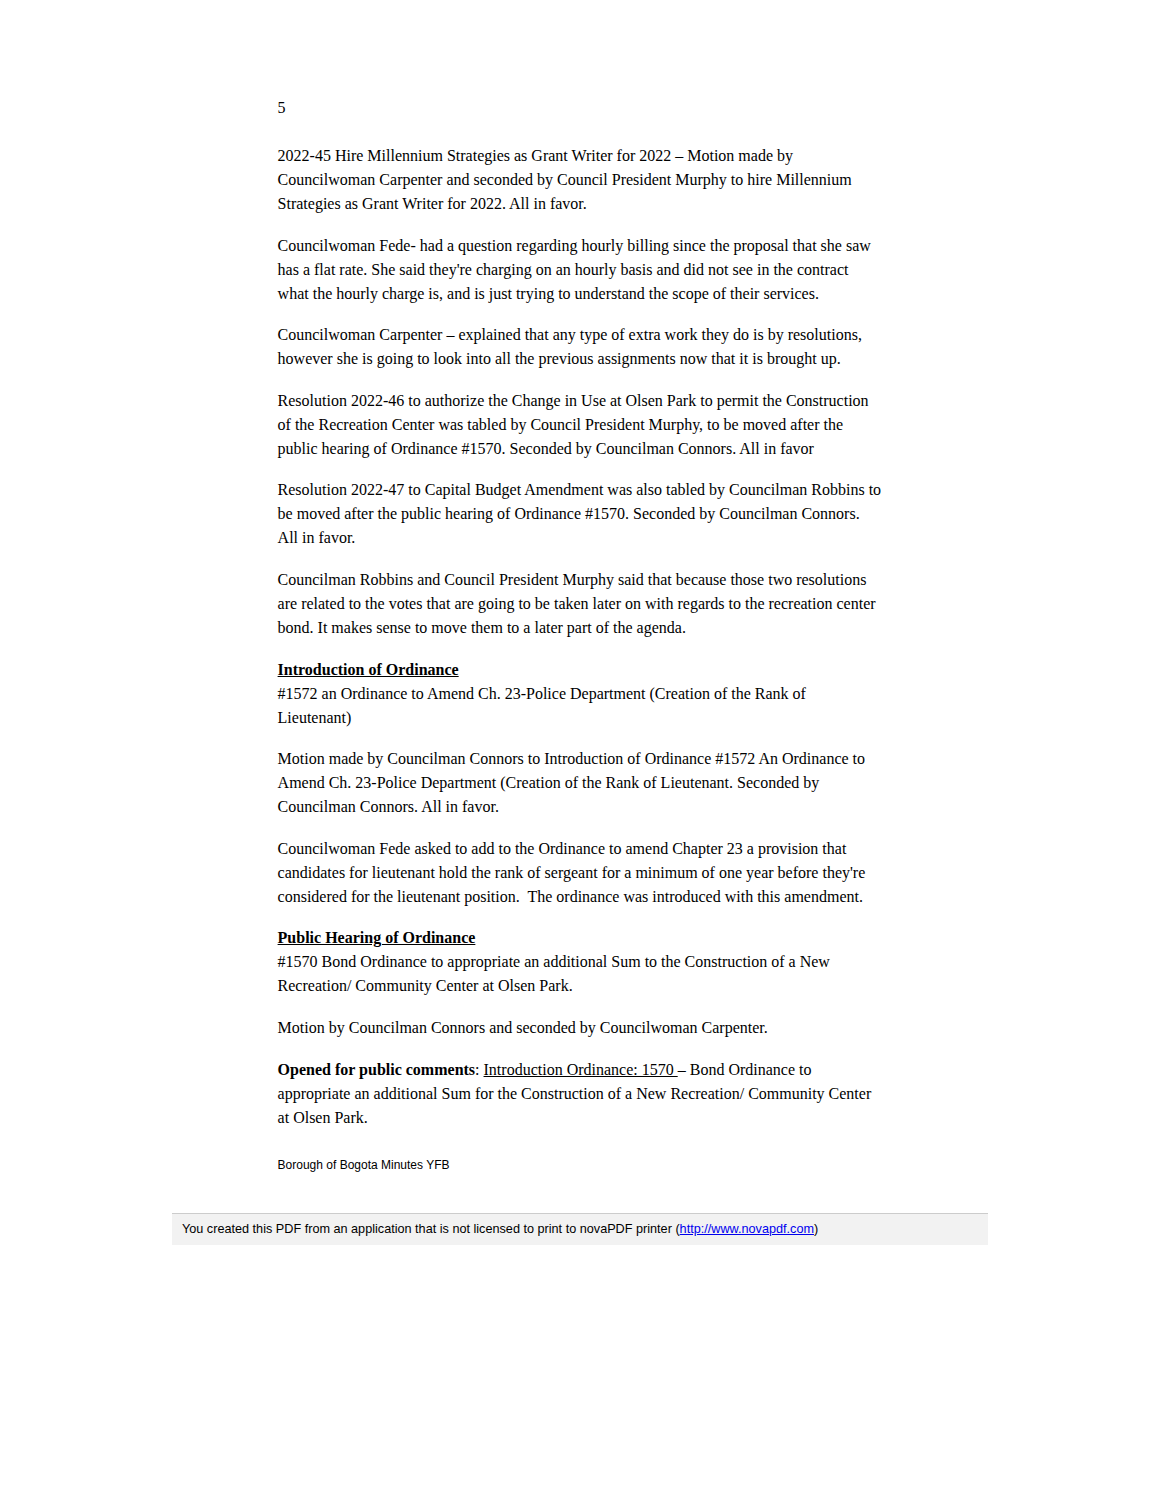5
2022-45 Hire Millennium Strategies as Grant Writer for 2022 – Motion made by Councilwoman Carpenter and seconded by Council President Murphy to hire Millennium Strategies as Grant Writer for 2022. All in favor.
Councilwoman Fede- had a question regarding hourly billing since the proposal that she saw has a flat rate. She said they're charging on an hourly basis and did not see in the contract what the hourly charge is, and is just trying to understand the scope of their services.
Councilwoman Carpenter – explained that any type of extra work they do is by resolutions, however she is going to look into all the previous assignments now that it is brought up.
Resolution 2022-46 to authorize the Change in Use at Olsen Park to permit the Construction of the Recreation Center was tabled by Council President Murphy, to be moved after the public hearing of Ordinance #1570. Seconded by Councilman Connors. All in favor
Resolution 2022-47 to Capital Budget Amendment was also tabled by Councilman Robbins to be moved after the public hearing of Ordinance #1570. Seconded by Councilman Connors. All in favor.
Councilman Robbins and Council President Murphy said that because those two resolutions are related to the votes that are going to be taken later on with regards to the recreation center bond. It makes sense to move them to a later part of the agenda.
Introduction of Ordinance
#1572 an Ordinance to Amend Ch. 23-Police Department (Creation of the Rank of Lieutenant)
Motion made by Councilman Connors to Introduction of Ordinance #1572 An Ordinance to Amend Ch. 23-Police Department (Creation of the Rank of Lieutenant. Seconded by Councilman Connors. All in favor.
Councilwoman Fede asked to add to the Ordinance to amend Chapter 23 a provision that candidates for lieutenant hold the rank of sergeant for a minimum of one year before they're considered for the lieutenant position. The ordinance was introduced with this amendment.
Public Hearing of Ordinance
#1570 Bond Ordinance to appropriate an additional Sum to the Construction of a New Recreation/ Community Center at Olsen Park.
Motion by Councilman Connors and seconded by Councilwoman Carpenter.
Opened for public comments: Introduction Ordinance: 1570 – Bond Ordinance to appropriate an additional Sum for the Construction of a New Recreation/ Community Center at Olsen Park.
Borough of Bogota Minutes YFB
You created this PDF from an application that is not licensed to print to novaPDF printer (http://www.novapdf.com)